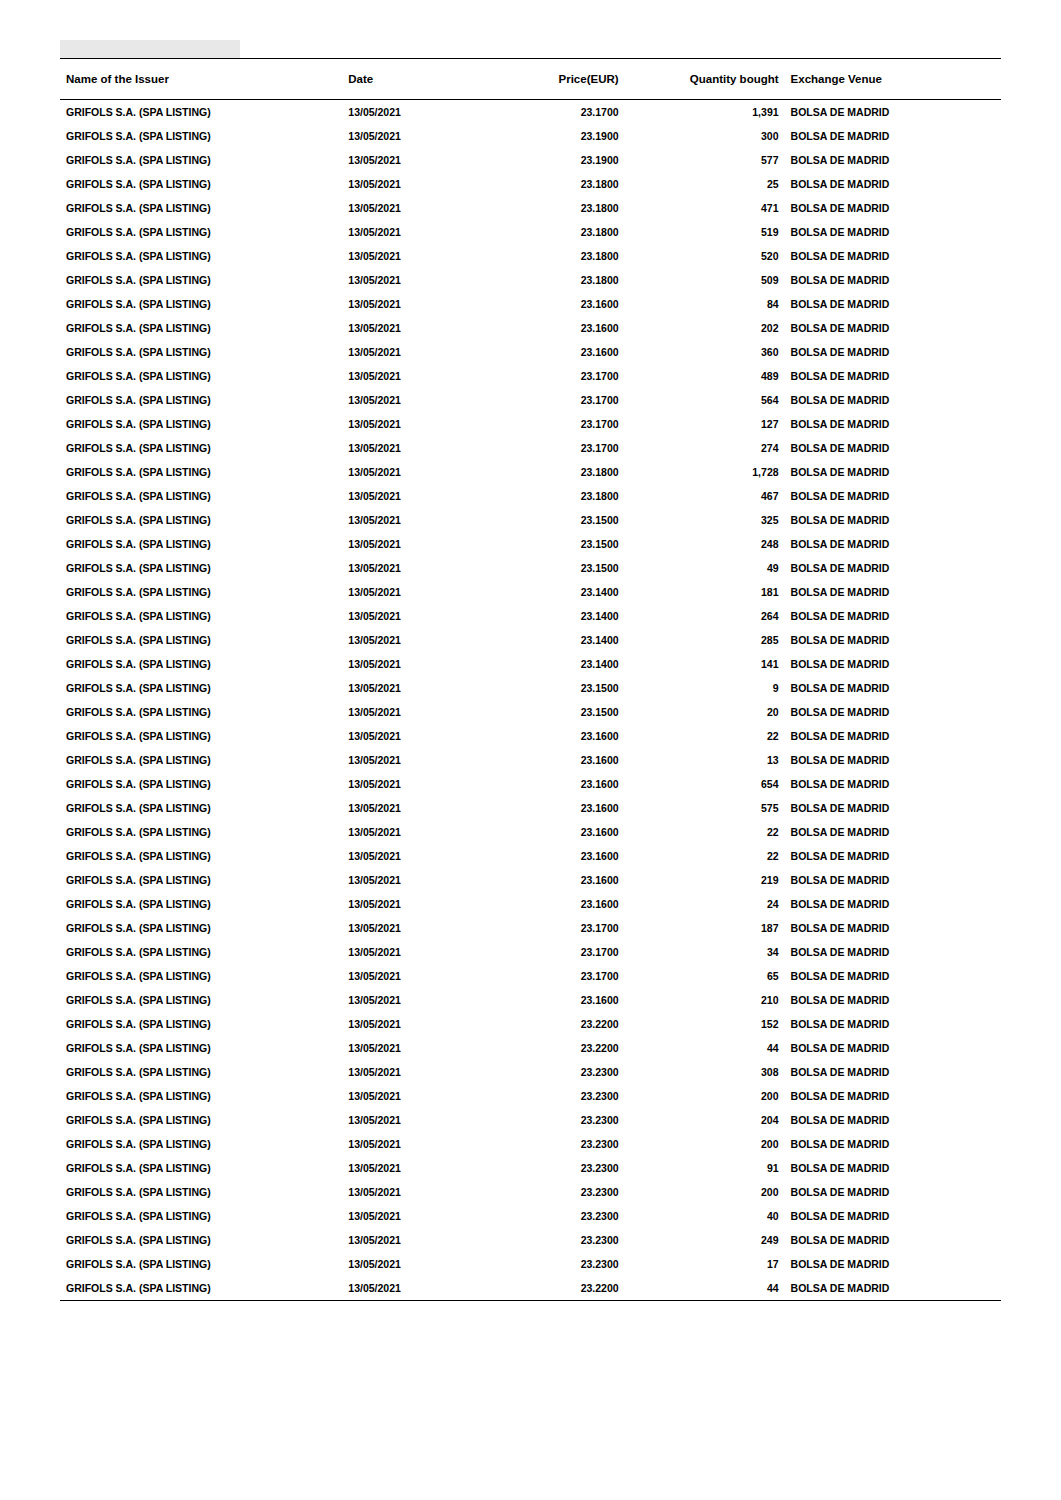| Name of the Issuer | Date | Price(EUR) | Quantity bought | Exchange Venue |
| --- | --- | --- | --- | --- |
| GRIFOLS S.A. (SPA LISTING) | 13/05/2021 | 23.1700 | 1,391 | BOLSA DE MADRID |
| GRIFOLS S.A. (SPA LISTING) | 13/05/2021 | 23.1900 | 300 | BOLSA DE MADRID |
| GRIFOLS S.A. (SPA LISTING) | 13/05/2021 | 23.1900 | 577 | BOLSA DE MADRID |
| GRIFOLS S.A. (SPA LISTING) | 13/05/2021 | 23.1800 | 25 | BOLSA DE MADRID |
| GRIFOLS S.A. (SPA LISTING) | 13/05/2021 | 23.1800 | 471 | BOLSA DE MADRID |
| GRIFOLS S.A. (SPA LISTING) | 13/05/2021 | 23.1800 | 519 | BOLSA DE MADRID |
| GRIFOLS S.A. (SPA LISTING) | 13/05/2021 | 23.1800 | 520 | BOLSA DE MADRID |
| GRIFOLS S.A. (SPA LISTING) | 13/05/2021 | 23.1800 | 509 | BOLSA DE MADRID |
| GRIFOLS S.A. (SPA LISTING) | 13/05/2021 | 23.1600 | 84 | BOLSA DE MADRID |
| GRIFOLS S.A. (SPA LISTING) | 13/05/2021 | 23.1600 | 202 | BOLSA DE MADRID |
| GRIFOLS S.A. (SPA LISTING) | 13/05/2021 | 23.1600 | 360 | BOLSA DE MADRID |
| GRIFOLS S.A. (SPA LISTING) | 13/05/2021 | 23.1700 | 489 | BOLSA DE MADRID |
| GRIFOLS S.A. (SPA LISTING) | 13/05/2021 | 23.1700 | 564 | BOLSA DE MADRID |
| GRIFOLS S.A. (SPA LISTING) | 13/05/2021 | 23.1700 | 127 | BOLSA DE MADRID |
| GRIFOLS S.A. (SPA LISTING) | 13/05/2021 | 23.1700 | 274 | BOLSA DE MADRID |
| GRIFOLS S.A. (SPA LISTING) | 13/05/2021 | 23.1800 | 1,728 | BOLSA DE MADRID |
| GRIFOLS S.A. (SPA LISTING) | 13/05/2021 | 23.1800 | 467 | BOLSA DE MADRID |
| GRIFOLS S.A. (SPA LISTING) | 13/05/2021 | 23.1500 | 325 | BOLSA DE MADRID |
| GRIFOLS S.A. (SPA LISTING) | 13/05/2021 | 23.1500 | 248 | BOLSA DE MADRID |
| GRIFOLS S.A. (SPA LISTING) | 13/05/2021 | 23.1500 | 49 | BOLSA DE MADRID |
| GRIFOLS S.A. (SPA LISTING) | 13/05/2021 | 23.1400 | 181 | BOLSA DE MADRID |
| GRIFOLS S.A. (SPA LISTING) | 13/05/2021 | 23.1400 | 264 | BOLSA DE MADRID |
| GRIFOLS S.A. (SPA LISTING) | 13/05/2021 | 23.1400 | 285 | BOLSA DE MADRID |
| GRIFOLS S.A. (SPA LISTING) | 13/05/2021 | 23.1400 | 141 | BOLSA DE MADRID |
| GRIFOLS S.A. (SPA LISTING) | 13/05/2021 | 23.1500 | 9 | BOLSA DE MADRID |
| GRIFOLS S.A. (SPA LISTING) | 13/05/2021 | 23.1500 | 20 | BOLSA DE MADRID |
| GRIFOLS S.A. (SPA LISTING) | 13/05/2021 | 23.1600 | 22 | BOLSA DE MADRID |
| GRIFOLS S.A. (SPA LISTING) | 13/05/2021 | 23.1600 | 13 | BOLSA DE MADRID |
| GRIFOLS S.A. (SPA LISTING) | 13/05/2021 | 23.1600 | 654 | BOLSA DE MADRID |
| GRIFOLS S.A. (SPA LISTING) | 13/05/2021 | 23.1600 | 575 | BOLSA DE MADRID |
| GRIFOLS S.A. (SPA LISTING) | 13/05/2021 | 23.1600 | 22 | BOLSA DE MADRID |
| GRIFOLS S.A. (SPA LISTING) | 13/05/2021 | 23.1600 | 22 | BOLSA DE MADRID |
| GRIFOLS S.A. (SPA LISTING) | 13/05/2021 | 23.1600 | 219 | BOLSA DE MADRID |
| GRIFOLS S.A. (SPA LISTING) | 13/05/2021 | 23.1600 | 24 | BOLSA DE MADRID |
| GRIFOLS S.A. (SPA LISTING) | 13/05/2021 | 23.1700 | 187 | BOLSA DE MADRID |
| GRIFOLS S.A. (SPA LISTING) | 13/05/2021 | 23.1700 | 34 | BOLSA DE MADRID |
| GRIFOLS S.A. (SPA LISTING) | 13/05/2021 | 23.1700 | 65 | BOLSA DE MADRID |
| GRIFOLS S.A. (SPA LISTING) | 13/05/2021 | 23.1600 | 210 | BOLSA DE MADRID |
| GRIFOLS S.A. (SPA LISTING) | 13/05/2021 | 23.2200 | 152 | BOLSA DE MADRID |
| GRIFOLS S.A. (SPA LISTING) | 13/05/2021 | 23.2200 | 44 | BOLSA DE MADRID |
| GRIFOLS S.A. (SPA LISTING) | 13/05/2021 | 23.2300 | 308 | BOLSA DE MADRID |
| GRIFOLS S.A. (SPA LISTING) | 13/05/2021 | 23.2300 | 200 | BOLSA DE MADRID |
| GRIFOLS S.A. (SPA LISTING) | 13/05/2021 | 23.2300 | 204 | BOLSA DE MADRID |
| GRIFOLS S.A. (SPA LISTING) | 13/05/2021 | 23.2300 | 200 | BOLSA DE MADRID |
| GRIFOLS S.A. (SPA LISTING) | 13/05/2021 | 23.2300 | 91 | BOLSA DE MADRID |
| GRIFOLS S.A. (SPA LISTING) | 13/05/2021 | 23.2300 | 200 | BOLSA DE MADRID |
| GRIFOLS S.A. (SPA LISTING) | 13/05/2021 | 23.2300 | 40 | BOLSA DE MADRID |
| GRIFOLS S.A. (SPA LISTING) | 13/05/2021 | 23.2300 | 249 | BOLSA DE MADRID |
| GRIFOLS S.A. (SPA LISTING) | 13/05/2021 | 23.2300 | 17 | BOLSA DE MADRID |
| GRIFOLS S.A. (SPA LISTING) | 13/05/2021 | 23.2200 | 44 | BOLSA DE MADRID |